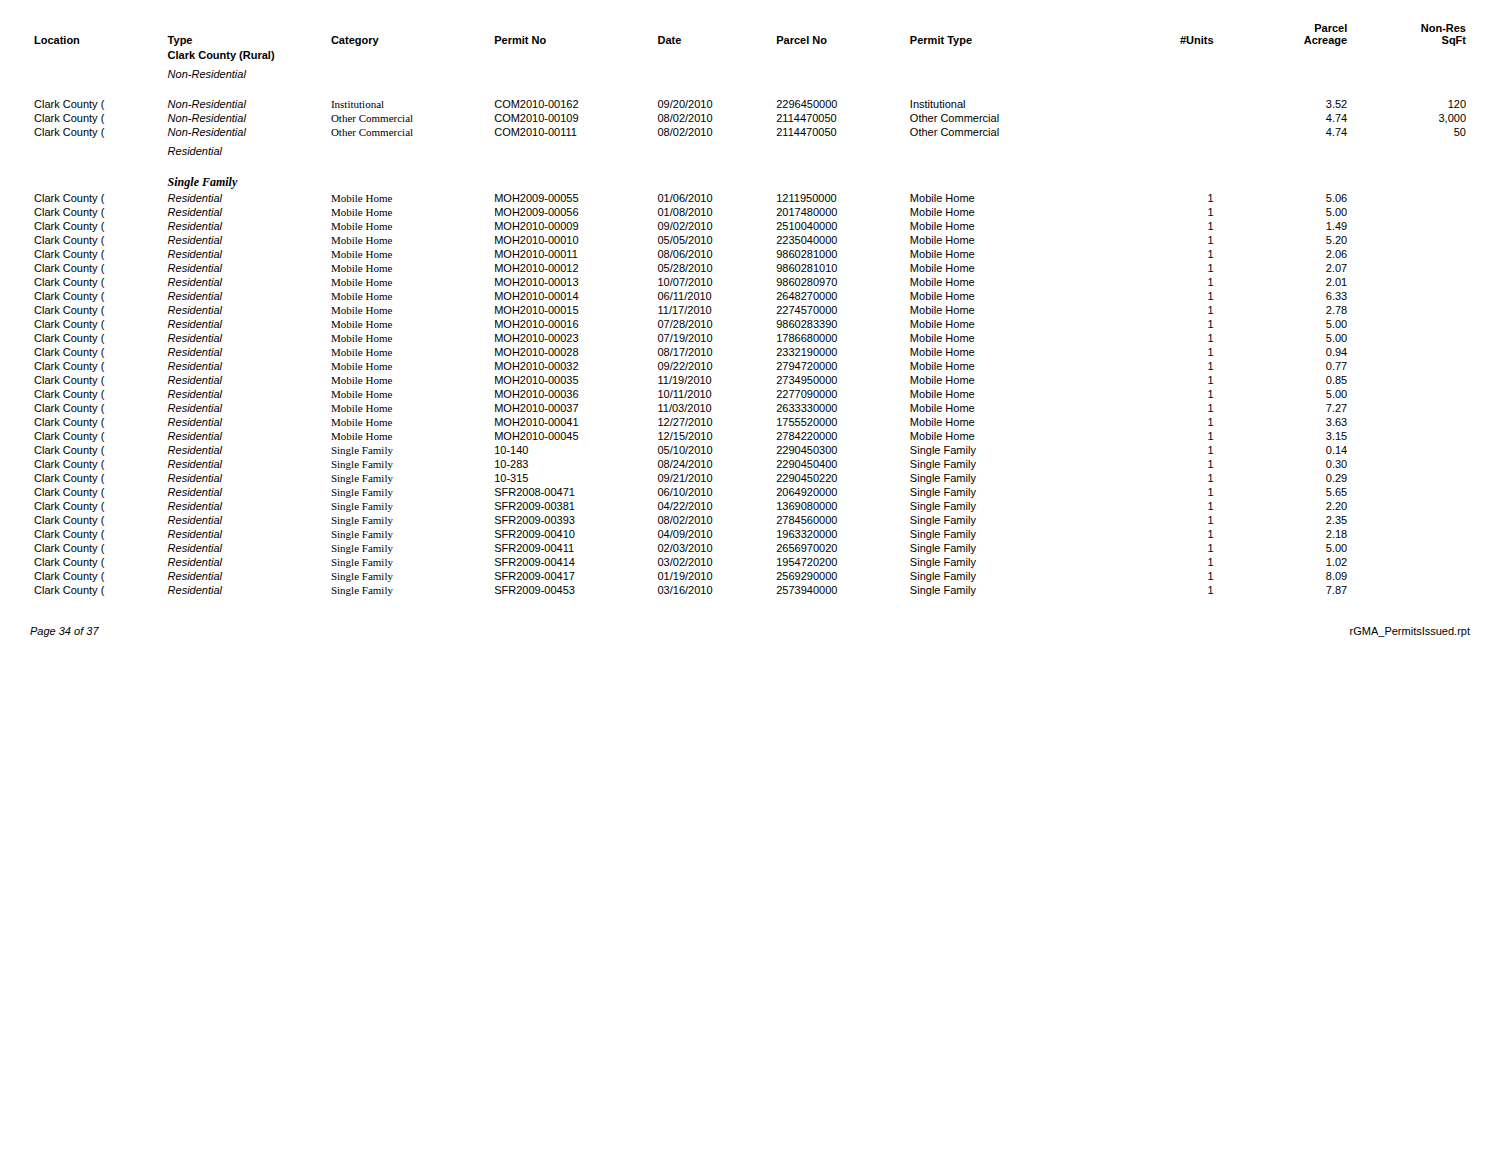| Location | Type | Category | Permit No | Date | Parcel No | Permit Type | #Units | Parcel Acreage | Non-Res SqFt |
| --- | --- | --- | --- | --- | --- | --- | --- | --- | --- |
| | Clark County (Rural) | |
| | Non-Residential | |
| Clark County ( | Non-Residential | Institutional | COM2010-00162 | 09/20/2010 | 2296450000 | Institutional | | 3.52 | 120 |
| Clark County ( | Non-Residential | Other Commercial | COM2010-00109 | 08/02/2010 | 2114470050 | Other Commercial | | 4.74 | 3,000 |
| Clark County ( | Non-Residential | Other Commercial | COM2010-00111 | 08/02/2010 | 2114470050 | Other Commercial | | 4.74 | 50 |
| | Residential | |
| | Single Family | |
| Clark County ( | Residential | Mobile Home | MOH2009-00055 | 01/06/2010 | 1211950000 | Mobile Home | 1 | 5.06 | |
| Clark County ( | Residential | Mobile Home | MOH2009-00056 | 01/08/2010 | 2017480000 | Mobile Home | 1 | 5.00 | |
| Clark County ( | Residential | Mobile Home | MOH2010-00009 | 09/02/2010 | 2510040000 | Mobile Home | 1 | 1.49 | |
| Clark County ( | Residential | Mobile Home | MOH2010-00010 | 05/05/2010 | 2235040000 | Mobile Home | 1 | 5.20 | |
| Clark County ( | Residential | Mobile Home | MOH2010-00011 | 08/06/2010 | 9860281000 | Mobile Home | 1 | 2.06 | |
| Clark County ( | Residential | Mobile Home | MOH2010-00012 | 05/28/2010 | 9860281010 | Mobile Home | 1 | 2.07 | |
| Clark County ( | Residential | Mobile Home | MOH2010-00013 | 10/07/2010 | 9860280970 | Mobile Home | 1 | 2.01 | |
| Clark County ( | Residential | Mobile Home | MOH2010-00014 | 06/11/2010 | 2648270000 | Mobile Home | 1 | 6.33 | |
| Clark County ( | Residential | Mobile Home | MOH2010-00015 | 11/17/2010 | 2274570000 | Mobile Home | 1 | 2.78 | |
| Clark County ( | Residential | Mobile Home | MOH2010-00016 | 07/28/2010 | 9860283390 | Mobile Home | 1 | 5.00 | |
| Clark County ( | Residential | Mobile Home | MOH2010-00023 | 07/19/2010 | 1786680000 | Mobile Home | 1 | 5.00 | |
| Clark County ( | Residential | Mobile Home | MOH2010-00028 | 08/17/2010 | 2332190000 | Mobile Home | 1 | 0.94 | |
| Clark County ( | Residential | Mobile Home | MOH2010-00032 | 09/22/2010 | 2794720000 | Mobile Home | 1 | 0.77 | |
| Clark County ( | Residential | Mobile Home | MOH2010-00035 | 11/19/2010 | 2734950000 | Mobile Home | 1 | 0.85 | |
| Clark County ( | Residential | Mobile Home | MOH2010-00036 | 10/11/2010 | 2277090000 | Mobile Home | 1 | 5.00 | |
| Clark County ( | Residential | Mobile Home | MOH2010-00037 | 11/03/2010 | 2633330000 | Mobile Home | 1 | 7.27 | |
| Clark County ( | Residential | Mobile Home | MOH2010-00041 | 12/27/2010 | 1755520000 | Mobile Home | 1 | 3.63 | |
| Clark County ( | Residential | Mobile Home | MOH2010-00045 | 12/15/2010 | 2784220000 | Mobile Home | 1 | 3.15 | |
| Clark County ( | Residential | Single Family | 10-140 | 05/10/2010 | 2290450300 | Single Family | 1 | 0.14 | |
| Clark County ( | Residential | Single Family | 10-283 | 08/24/2010 | 2290450400 | Single Family | 1 | 0.30 | |
| Clark County ( | Residential | Single Family | 10-315 | 09/21/2010 | 2290450220 | Single Family | 1 | 0.29 | |
| Clark County ( | Residential | Single Family | SFR2008-00471 | 06/10/2010 | 2064920000 | Single Family | 1 | 5.65 | |
| Clark County ( | Residential | Single Family | SFR2009-00381 | 04/22/2010 | 1369080000 | Single Family | 1 | 2.20 | |
| Clark County ( | Residential | Single Family | SFR2009-00393 | 08/02/2010 | 2784560000 | Single Family | 1 | 2.35 | |
| Clark County ( | Residential | Single Family | SFR2009-00410 | 04/09/2010 | 1963320000 | Single Family | 1 | 2.18 | |
| Clark County ( | Residential | Single Family | SFR2009-00411 | 02/03/2010 | 2656970020 | Single Family | 1 | 5.00 | |
| Clark County ( | Residential | Single Family | SFR2009-00414 | 03/02/2010 | 1954720200 | Single Family | 1 | 1.02 | |
| Clark County ( | Residential | Single Family | SFR2009-00417 | 01/19/2010 | 2569290000 | Single Family | 1 | 8.09 | |
| Clark County ( | Residential | Single Family | SFR2009-00453 | 03/16/2010 | 2573940000 | Single Family | 1 | 7.87 | |
Page 34 of 37
rGMA_PermitsIssued.rpt